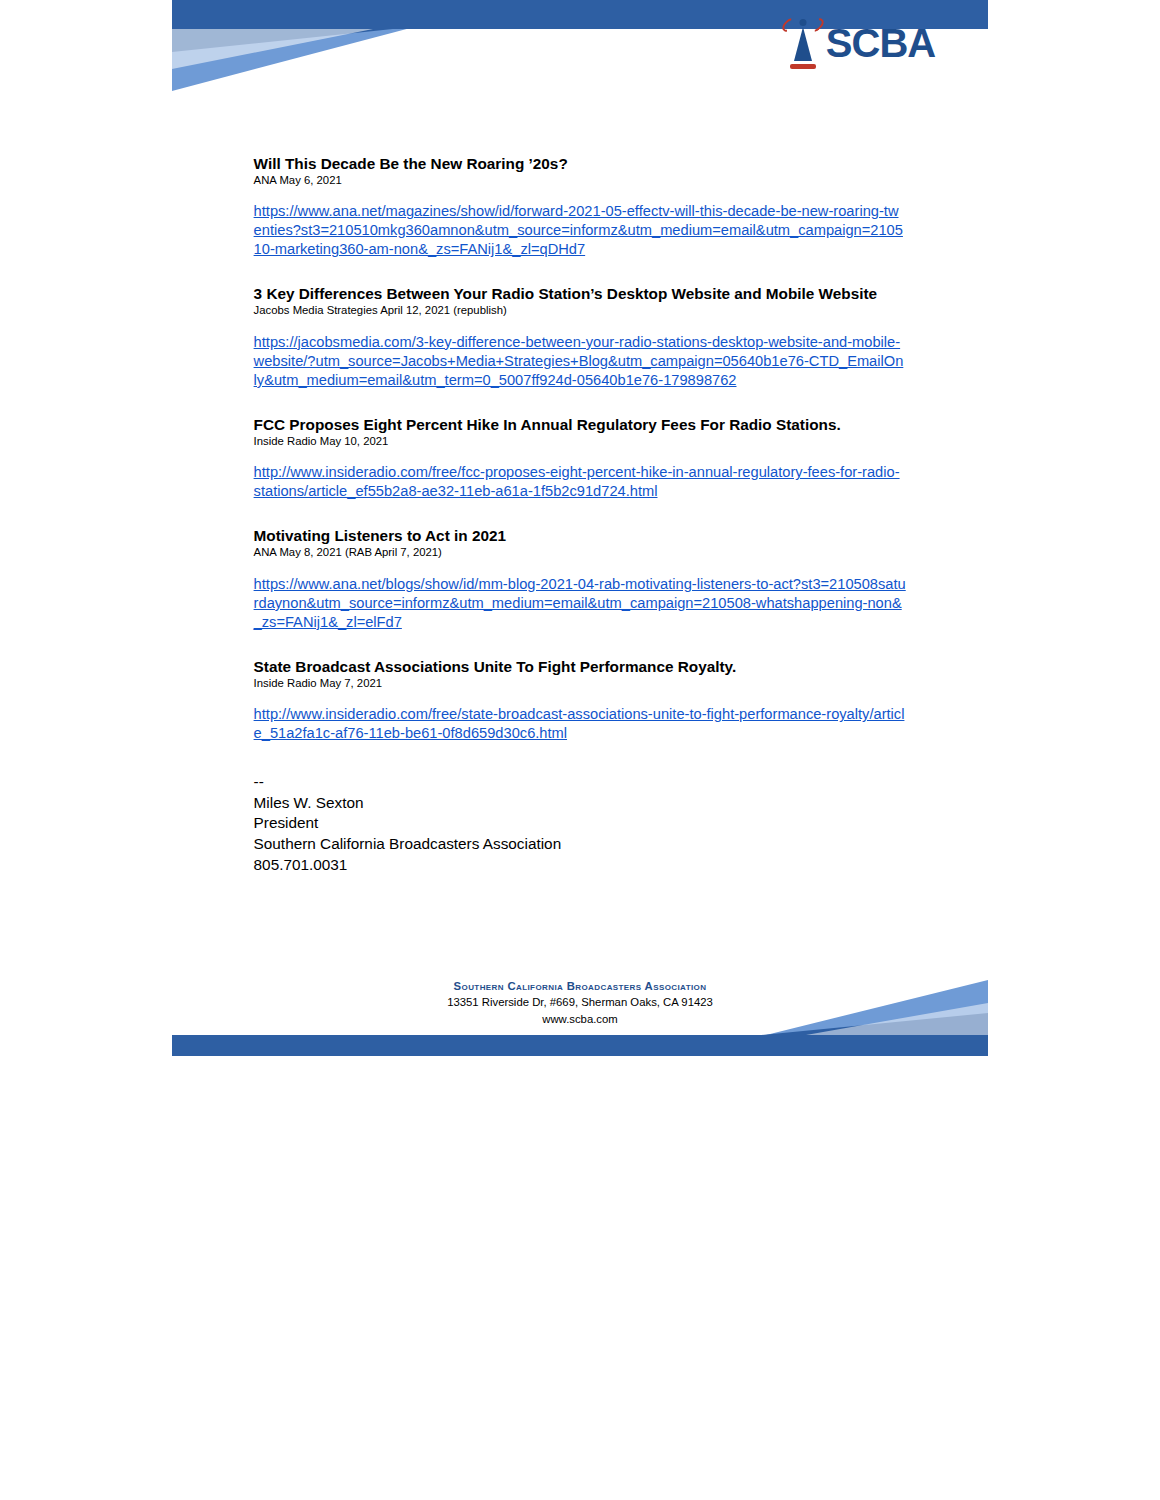SCBA
Will This Decade Be the New Roaring ’20s?
ANA May 6, 2021
https://www.ana.net/magazines/show/id/forward-2021-05-effectv-will-this-decade-be-new-roaring-twenties?st3=210510mkg360amnon&utm_source=informz&utm_medium=email&utm_campaign=210510-marketing360-am-non&_zs=FANij1&_zl=qDHd7
3 Key Differences Between Your Radio Station’s Desktop Website and Mobile Website
Jacobs Media Strategies April 12, 2021 (republish)
https://jacobsmedia.com/3-key-difference-between-your-radio-stations-desktop-website-and-mobile-website/?utm_source=Jacobs+Media+Strategies+Blog&utm_campaign=05640b1e76-CTD_EmailOnly&utm_medium=email&utm_term=0_5007ff924d-05640b1e76-179898762
FCC Proposes Eight Percent Hike In Annual Regulatory Fees For Radio Stations.
Inside Radio May 10, 2021
http://www.insideradio.com/free/fcc-proposes-eight-percent-hike-in-annual-regulatory-fees-for-radio-stations/article_ef55b2a8-ae32-11eb-a61a-1f5b2c91d724.html
Motivating Listeners to Act in 2021
ANA May 8, 2021 (RAB April 7, 2021)
https://www.ana.net/blogs/show/id/mm-blog-2021-04-rab-motivating-listeners-to-act?st3=210508saturdaynon&utm_source=informz&utm_medium=email&utm_campaign=210508-whatshappening-non&_zs=FANij1&_zl=elFd7
State Broadcast Associations Unite To Fight Performance Royalty.
Inside Radio May 7, 2021
http://www.insideradio.com/free/state-broadcast-associations-unite-to-fight-performance-royalty/article_51a2fa1c-af76-11eb-be61-0f8d659d30c6.html
--
Miles W. Sexton
President
Southern California Broadcasters Association
805.701.0031
Southern California Broadcasters Association
13351 Riverside Dr, #669, Sherman Oaks, CA 91423
www.scba.com